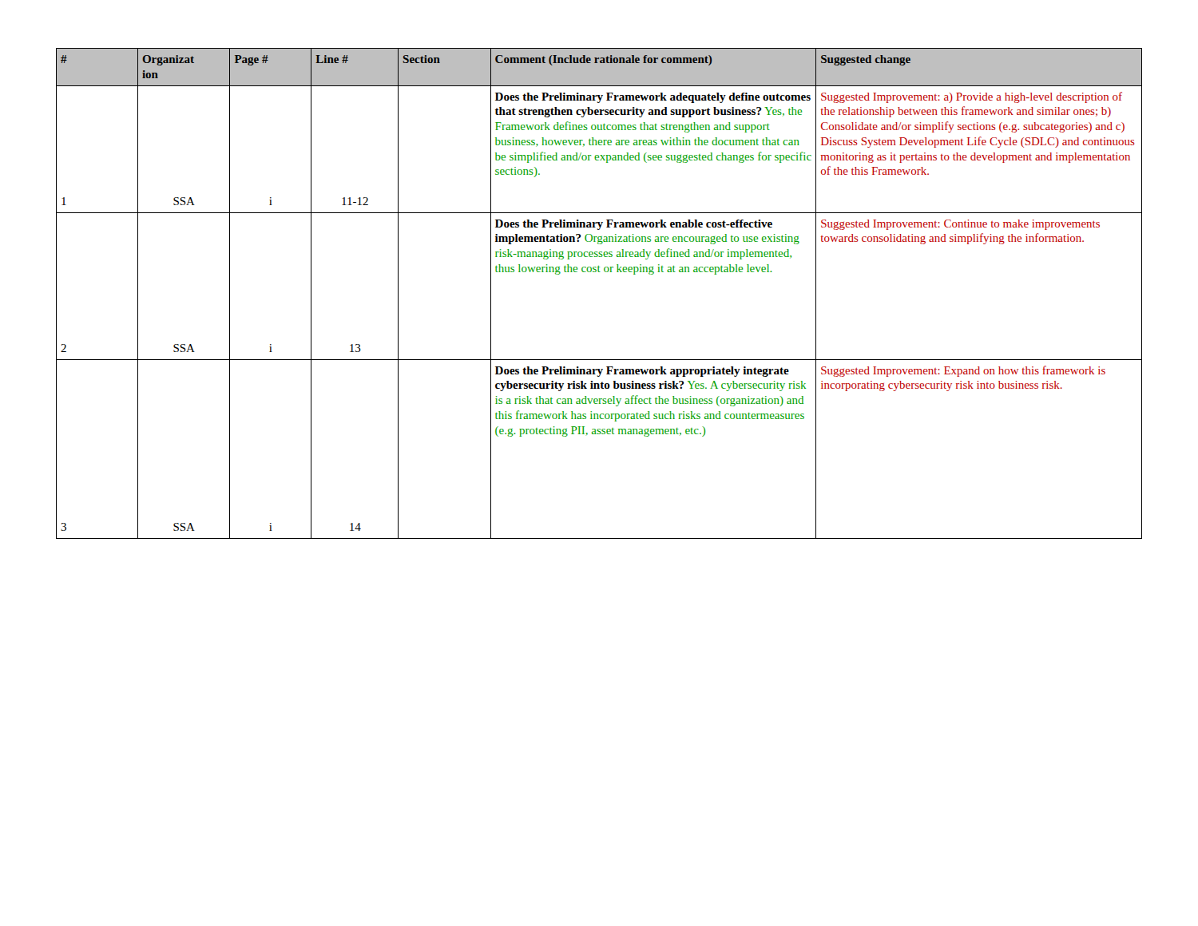| # | Organizat ion | Page # | Line # | Section | Comment (Include rationale for comment) | Suggested change |
| --- | --- | --- | --- | --- | --- | --- |
| 1 | SSA | i | 11-12 | | Does the Preliminary Framework adequately define outcomes that strengthen cybersecurity and support business? Yes, the Framework defines outcomes that strengthen and support business, however, there are areas within the document that can be simplified and/or expanded (see suggested changes for specific sections). | Suggested Improvement: a) Provide a high-level description of the relationship between this framework and similar ones; b) Consolidate and/or simplify sections (e.g. subcategories) and c) Discuss System Development Life Cycle (SDLC) and continuous monitoring as it pertains to the development and implementation of the this Framework. |
| 2 | SSA | i | 13 | | Does the Preliminary Framework enable cost-effective implementation? Organizations are encouraged to use existing risk-managing processes already defined and/or implemented, thus lowering the cost or keeping it at an acceptable level. | Suggested Improvement: Continue to make improvements towards consolidating and simplifying the information. |
| 3 | SSA | i | 14 | | Does the Preliminary Framework appropriately integrate cybersecurity risk into business risk? Yes. A cybersecurity risk is a risk that can adversely affect the business (organization) and this framework has incorporated such risks and countermeasures (e.g. protecting PII, asset management, etc.) | Suggested Improvement: Expand on how this framework is incorporating cybersecurity risk into business risk. |